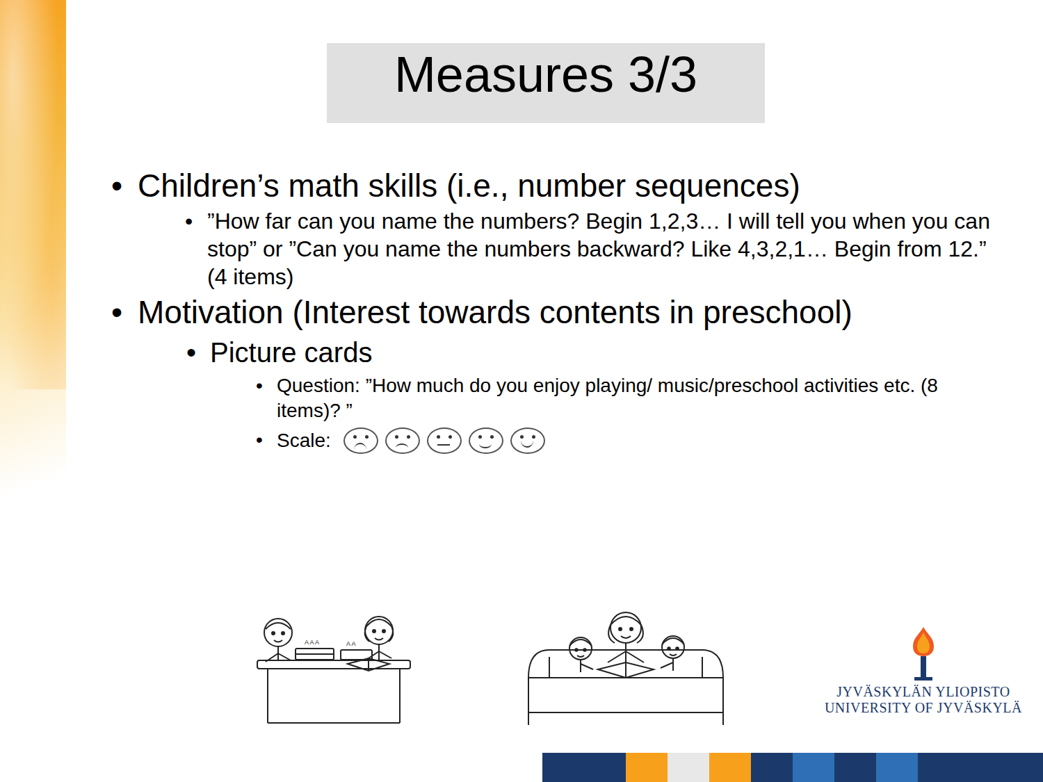Measures 3/3
Children’s math skills (i.e., number sequences)
”How far can you name the numbers? Begin 1,2,3… I will tell you when you can stop” or ”Can you name the numbers backward? Like 4,3,2,1… Begin from 12.” (4 items)
Motivation (Interest towards contents in preschool)
Picture cards
Question: ”How much do you enjoy playing/ music/preschool activities etc. (8 items)? ”
Scale:
A A A A A
JYVÄSKYLÄN YLIOPISTO
UNIVERSITY OF JYVÄSKYLÄ